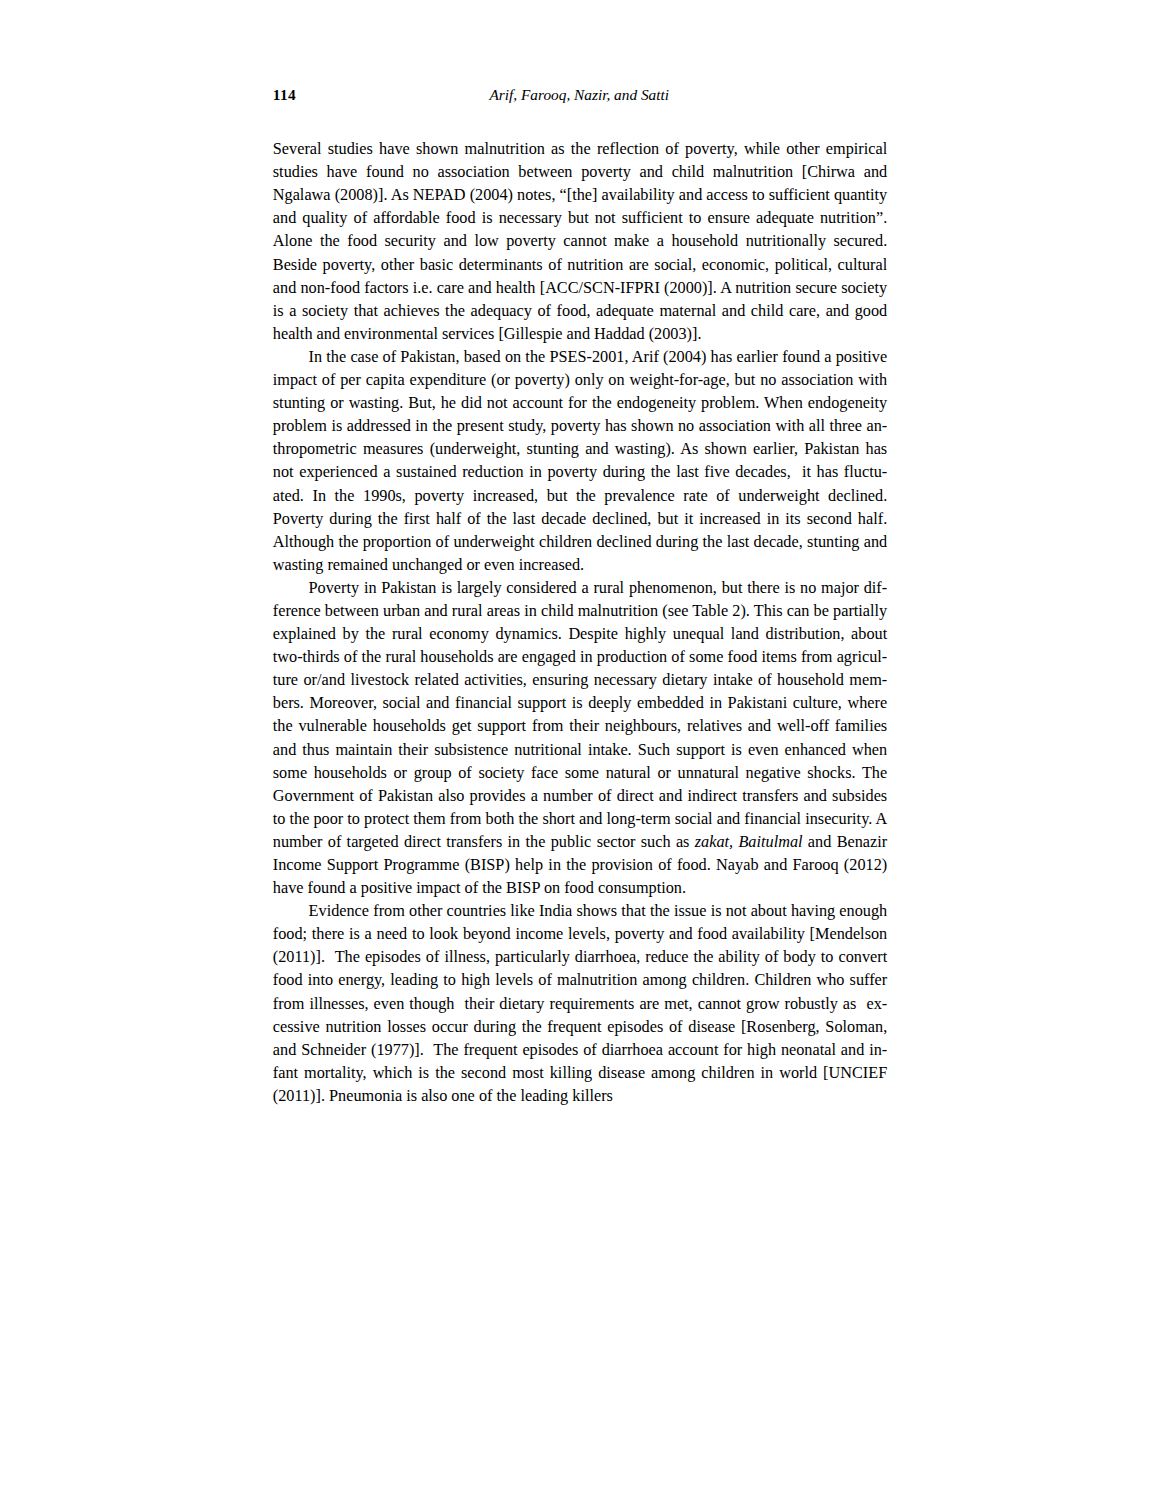114 Arif, Farooq, Nazir, and Satti
Several studies have shown malnutrition as the reflection of poverty, while other empirical studies have found no association between poverty and child malnutrition [Chirwa and Ngalawa (2008)]. As NEPAD (2004) notes, “[the] availability and access to sufficient quantity and quality of affordable food is necessary but not sufficient to ensure adequate nutrition”. Alone the food security and low poverty cannot make a household nutritionally secured. Beside poverty, other basic determinants of nutrition are social, economic, political, cultural and non-food factors i.e. care and health [ACC/SCN-IFPRI (2000)]. A nutrition secure society is a society that achieves the adequacy of food, adequate maternal and child care, and good health and environmental services [Gillespie and Haddad (2003)].
In the case of Pakistan, based on the PSES-2001, Arif (2004) has earlier found a positive impact of per capita expenditure (or poverty) only on weight-for-age, but no association with stunting or wasting. But, he did not account for the endogeneity problem. When endogeneity problem is addressed in the present study, poverty has shown no association with all three anthropometric measures (underweight, stunting and wasting). As shown earlier, Pakistan has not experienced a sustained reduction in poverty during the last five decades, it has fluctuated. In the 1990s, poverty increased, but the prevalence rate of underweight declined. Poverty during the first half of the last decade declined, but it increased in its second half. Although the proportion of underweight children declined during the last decade, stunting and wasting remained unchanged or even increased.
Poverty in Pakistan is largely considered a rural phenomenon, but there is no major difference between urban and rural areas in child malnutrition (see Table 2). This can be partially explained by the rural economy dynamics. Despite highly unequal land distribution, about two-thirds of the rural households are engaged in production of some food items from agriculture or/and livestock related activities, ensuring necessary dietary intake of household members. Moreover, social and financial support is deeply embedded in Pakistani culture, where the vulnerable households get support from their neighbours, relatives and well-off families and thus maintain their subsistence nutritional intake. Such support is even enhanced when some households or group of society face some natural or unnatural negative shocks. The Government of Pakistan also provides a number of direct and indirect transfers and subsides to the poor to protect them from both the short and long-term social and financial insecurity. A number of targeted direct transfers in the public sector such as zakat, Baitulmal and Benazir Income Support Programme (BISP) help in the provision of food. Nayab and Farooq (2012) have found a positive impact of the BISP on food consumption.
Evidence from other countries like India shows that the issue is not about having enough food; there is a need to look beyond income levels, poverty and food availability [Mendelson (2011)]. The episodes of illness, particularly diarrhoea, reduce the ability of body to convert food into energy, leading to high levels of malnutrition among children. Children who suffer from illnesses, even though their dietary requirements are met, cannot grow robustly as excessive nutrition losses occur during the frequent episodes of disease [Rosenberg, Soloman, and Schneider (1977)]. The frequent episodes of diarrhoea account for high neonatal and infant mortality, which is the second most killing disease among children in world [UNCIEF (2011)]. Pneumonia is also one of the leading killers